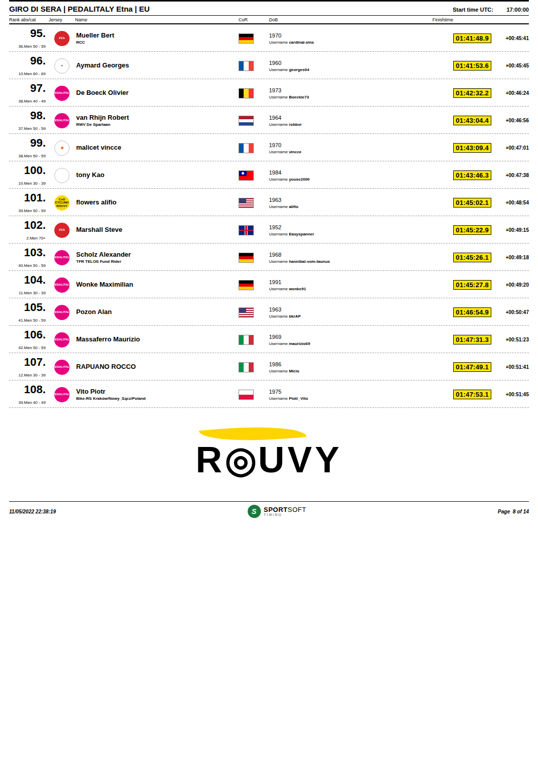GIRO DI SERA | PEDALITALY Etna | EU
Start time UTC: 17:00:00
Rank abs/cat Jersey Name CoR DoB Finishtime
95.
36.Men 50 - 59
FZA
Mueller Bert
RCC
1970
Username cardinal-sins
01:41:48.9
+00:45:41
96.
10.Men 60 - 69
●
Aymard Georges
1960
Username georges04
01:41:53.6
+00:45:45
97.
38.Men 40 - 49
PEDALITALY
De Boeck Olivier
1973
Username Boeckie73
01:42:32.2
+00:46:24
98.
37.Men 50 - 59
PEDALITALY
van Rhijn Robert
RWV De Spartaan
1964
Username robbvr
01:43:04.4
+00:46:56
99.
38.Men 50 - 59
◉
malicet vincce
1970
Username vincce
01:43:09.4
+00:47:01
100.
10.Men 30 - 39
tony Kao
1984
Username yuuse2000
01:43:46.3
+00:47:38
101.
39.Men 50 - 59
CvO
CYCLING
ROUVY
flowers alifio
1963
Username alifio
01:45:02.1
+00:48:54
102.
2.Men 70+
FZA
Marshall Steve
1952
Username Easyspanner
01:45:22.9
+00:49:15
103.
40.Men 50 - 59
PEDALITALY
Scholz Alexander
TFR TELOS Fund Rider
1968
Username hannibal-vom-taunus
01:45:26.1
+00:49:18
104.
11.Men 30 - 39
PEDALITALY
Wonke Maximilian
1991
Username wonke91
01:45:27.8
+00:49:20
105.
41.Men 50 - 59
PEDALITALY
Pozon Alan
1963
Username bkrAP
01:46:54.9
+00:50:47
106.
42.Men 50 - 59
PEDALITALY
Massaferro Maurizio
1969
Username maurizio69
01:47:31.3
+00:51:23
107.
12.Men 30 - 39
PEDALITALY
RAPUANO ROCCO
1986
Username Micio
01:47:49.1
+00:51:41
108.
39.Men 40 - 49
PEDALITALY
Vito Piotr
Bike-RS Kraków/Nowy_Sącz/Poland
1975
Username Piotr_Vito
01:47:53.1
+00:51:45
R◎UVY
11/05/2022 22:38:19
S
SPORTSOFT
TIMING
Page 8 of 14